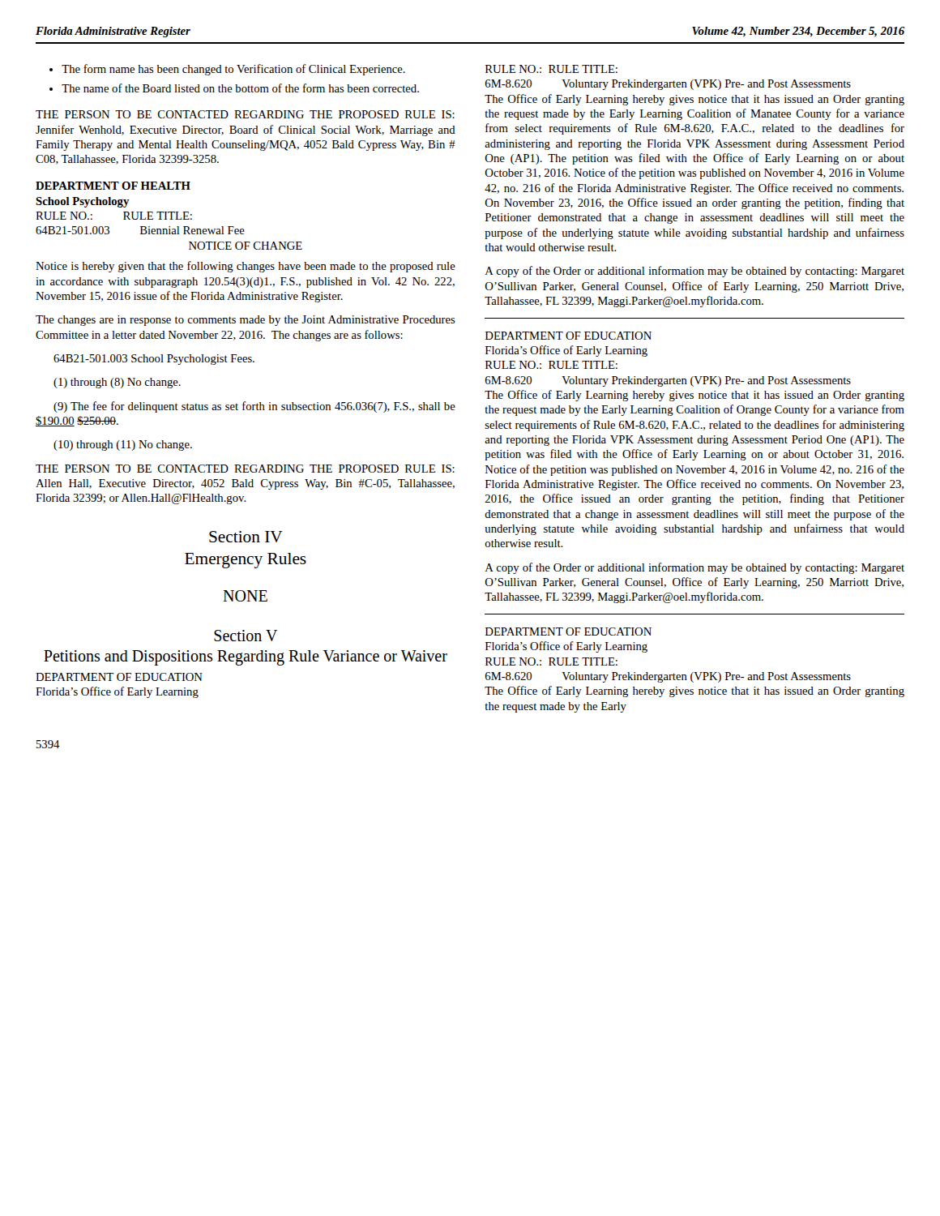Florida Administrative Register
Volume 42, Number 234, December 5, 2016
The form name has been changed to Verification of Clinical Experience.
The name of the Board listed on the bottom of the form has been corrected.
THE PERSON TO BE CONTACTED REGARDING THE PROPOSED RULE IS: Jennifer Wenhold, Executive Director, Board of Clinical Social Work, Marriage and Family Therapy and Mental Health Counseling/MQA, 4052 Bald Cypress Way, Bin # C08, Tallahassee, Florida 32399-3258.
Department of Health
School Psychology
RULE NO.: RULE TITLE:
64B21-501.003 Biennial Renewal Fee
NOTICE OF CHANGE
Notice is hereby given that the following changes have been made to the proposed rule in accordance with subparagraph 120.54(3)(d)1., F.S., published in Vol. 42 No. 222, November 15, 2016 issue of the Florida Administrative Register.
The changes are in response to comments made by the Joint Administrative Procedures Committee in a letter dated November 22, 2016. The changes are as follows:
64B21-501.003 School Psychologist Fees.
(1) through (8) No change.
(9) The fee for delinquent status as set forth in subsection 456.036(7), F.S., shall be $190.00 $250.00.
(10) through (11) No change.
THE PERSON TO BE CONTACTED REGARDING THE PROPOSED RULE IS: Allen Hall, Executive Director, 4052 Bald Cypress Way, Bin #C-05, Tallahassee, Florida 32399; or Allen.Hall@FlHealth.gov.
Section IV
Emergency Rules
NONE
Section V
Petitions and Dispositions Regarding Rule Variance or Waiver
DEPARTMENT OF EDUCATION
Florida’s Office of Early Learning
RULE NO.: RULE TITLE:
6M-8.620 Voluntary Prekindergarten (VPK) Pre- and Post Assessments
The Office of Early Learning hereby gives notice that it has issued an Order granting the request made by the Early Learning Coalition of Manatee County for a variance from select requirements of Rule 6M-8.620, F.A.C., related to the deadlines for administering and reporting the Florida VPK Assessment during Assessment Period One (AP1). The petition was filed with the Office of Early Learning on or about October 31, 2016. Notice of the petition was published on November 4, 2016 in Volume 42, no. 216 of the Florida Administrative Register. The Office received no comments. On November 23, 2016, the Office issued an order granting the petition, finding that Petitioner demonstrated that a change in assessment deadlines will still meet the purpose of the underlying statute while avoiding substantial hardship and unfairness that would otherwise result.
A copy of the Order or additional information may be obtained by contacting: Margaret O’Sullivan Parker, General Counsel, Office of Early Learning, 250 Marriott Drive, Tallahassee, FL 32399, Maggi.Parker@oel.myflorida.com.
DEPARTMENT OF EDUCATION
Florida’s Office of Early Learning
RULE NO.: RULE TITLE:
6M-8.620 Voluntary Prekindergarten (VPK) Pre- and Post Assessments
The Office of Early Learning hereby gives notice that it has issued an Order granting the request made by the Early Learning Coalition of Orange County for a variance from select requirements of Rule 6M-8.620, F.A.C., related to the deadlines for administering and reporting the Florida VPK Assessment during Assessment Period One (AP1). The petition was filed with the Office of Early Learning on or about October 31, 2016. Notice of the petition was published on November 4, 2016 in Volume 42, no. 216 of the Florida Administrative Register. The Office received no comments. On November 23, 2016, the Office issued an order granting the petition, finding that Petitioner demonstrated that a change in assessment deadlines will still meet the purpose of the underlying statute while avoiding substantial hardship and unfairness that would otherwise result.
A copy of the Order or additional information may be obtained by contacting: Margaret O’Sullivan Parker, General Counsel, Office of Early Learning, 250 Marriott Drive, Tallahassee, FL 32399, Maggi.Parker@oel.myflorida.com.
DEPARTMENT OF EDUCATION
Florida’s Office of Early Learning
RULE NO.: RULE TITLE:
6M-8.620 Voluntary Prekindergarten (VPK) Pre- and Post Assessments
The Office of Early Learning hereby gives notice that it has issued an Order granting the request made by the Early
5394